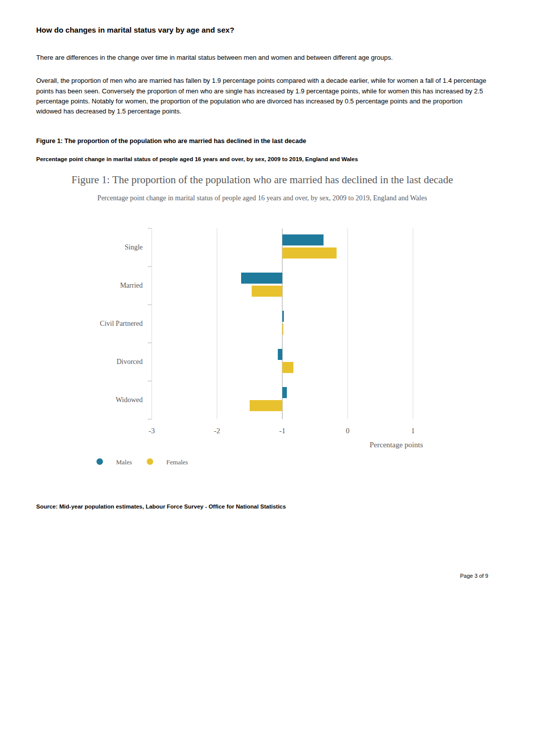How do changes in marital status vary by age and sex?
There are differences in the change over time in marital status between men and women and between different age groups.
Overall, the proportion of men who are married has fallen by 1.9 percentage points compared with a decade earlier, while for women a fall of 1.4 percentage points has been seen. Conversely the proportion of men who are single has increased by 1.9 percentage points, while for women this has increased by 2.5 percentage points. Notably for women, the proportion of the population who are divorced has increased by 0.5 percentage points and the proportion widowed has decreased by 1.5 percentage points.
Figure 1: The proportion of the population who are married has declined in the last decade
Percentage point change in marital status of people aged 16 years and over, by sex, 2009 to 2019, England and Wales
Figure 1: The proportion of the population who are married has declined in the last decade
Percentage point change in marital status of people aged 16 years and over, by sex, 2009 to 2019, England and Wales
Single Married Civil Partnered Divorced Widowed -3 -2 -1 0 1 Percentage points
Males Females
Source: Mid-year population estimates, Labour Force Survey - Office for National Statistics
Page 3 of 9